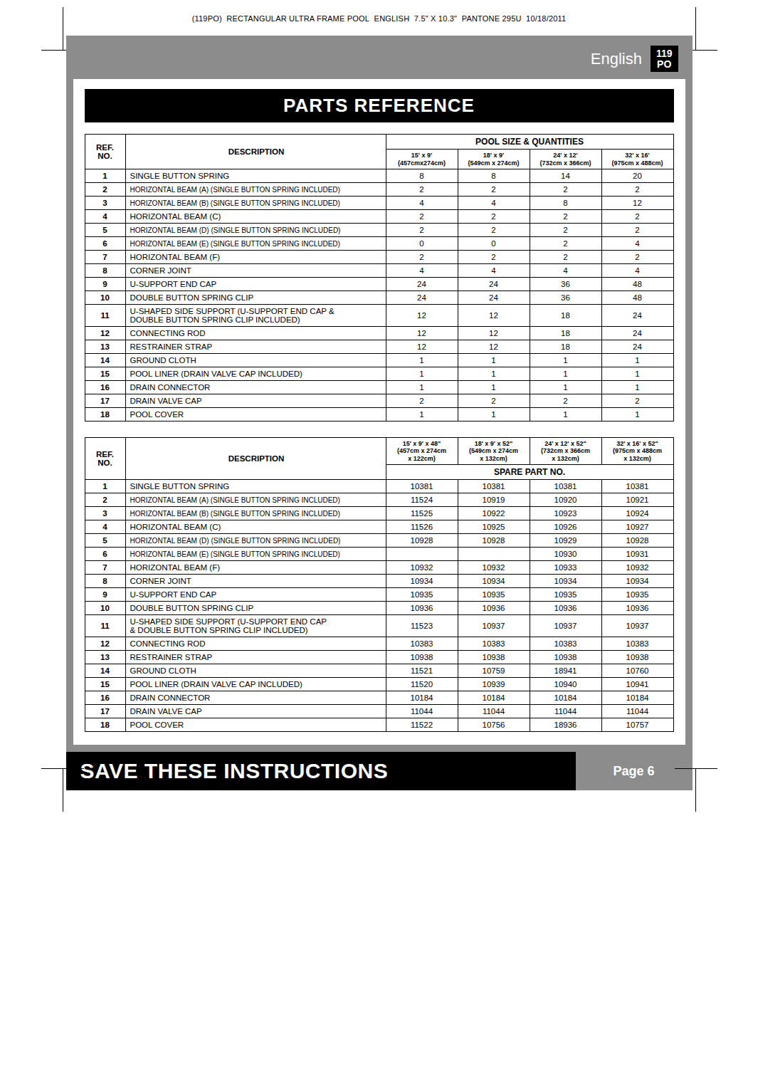(119PO) RECTANGULAR ULTRA FRAME POOL ENGLISH 7.5" X 10.3" PANTONE 295U 10/18/2011
English 119
PO
PARTS REFERENCE
| REF. NO. | DESCRIPTION | POOL SIZE & QUANTITIES |
| --- | --- | --- |
| 15' x 9' (457cmx274cm) | 18' x 9' (549cm x 274cm) | 24' x 12' (732cm x 366cm) | 32' x 16' (975cm x 488cm) |
| 1 | SINGLE BUTTON SPRING | 8 | 8 | 14 | 20 |
| 2 | HORIZONTAL BEAM (A) (SINGLE BUTTON SPRING INCLUDED) | 2 | 2 | 2 | 2 |
| 3 | HORIZONTAL BEAM (B) (SINGLE BUTTON SPRING INCLUDED) | 4 | 4 | 8 | 12 |
| 4 | HORIZONTAL BEAM (C) | 2 | 2 | 2 | 2 |
| 5 | HORIZONTAL BEAM (D) (SINGLE BUTTON SPRING INCLUDED) | 2 | 2 | 2 | 2 |
| 6 | HORIZONTAL BEAM (E) (SINGLE BUTTON SPRING INCLUDED) | 0 | 0 | 2 | 4 |
| 7 | HORIZONTAL BEAM (F) | 2 | 2 | 2 | 2 |
| 8 | CORNER JOINT | 4 | 4 | 4 | 4 |
| 9 | U-SUPPORT END CAP | 24 | 24 | 36 | 48 |
| 10 | DOUBLE BUTTON SPRING CLIP | 24 | 24 | 36 | 48 |
| 11 | U-SHAPED SIDE SUPPORT (U-SUPPORT END CAP & DOUBLE BUTTON SPRING CLIP INCLUDED) | 12 | 12 | 18 | 24 |
| 12 | CONNECTING ROD | 12 | 12 | 18 | 24 |
| 13 | RESTRAINER STRAP | 12 | 12 | 18 | 24 |
| 14 | GROUND CLOTH | 1 | 1 | 1 | 1 |
| 15 | POOL LINER (DRAIN VALVE CAP INCLUDED) | 1 | 1 | 1 | 1 |
| 16 | DRAIN CONNECTOR | 1 | 1 | 1 | 1 |
| 17 | DRAIN VALVE CAP | 2 | 2 | 2 | 2 |
| 18 | POOL COVER | 1 | 1 | 1 | 1 |
| REF. NO. | DESCRIPTION | 15' x 9' x 48" (457cm x 274cm x 122cm) | 18' x 9' x 52" (549cm x 274cm x 132cm) | 24' x 12' x 52" (732cm x 366cm x 132cm) | 32' x 16' x 52" (975cm x 488cm x 132cm) |
| --- | --- | --- | --- | --- | --- |
| SPARE PART NO. |
| 1 | SINGLE BUTTON SPRING | 10381 | 10381 | 10381 | 10381 |
| 2 | HORIZONTAL BEAM (A) (SINGLE BUTTON SPRING INCLUDED) | 11524 | 10919 | 10920 | 10921 |
| 3 | HORIZONTAL BEAM (B) (SINGLE BUTTON SPRING INCLUDED) | 11525 | 10922 | 10923 | 10924 |
| 4 | HORIZONTAL BEAM (C) | 11526 | 10925 | 10926 | 10927 |
| 5 | HORIZONTAL BEAM (D) (SINGLE BUTTON SPRING INCLUDED) | 10928 | 10928 | 10929 | 10928 |
| 6 | HORIZONTAL BEAM (E) (SINGLE BUTTON SPRING INCLUDED) | | | 10930 | 10931 |
| 7 | HORIZONTAL BEAM (F) | 10932 | 10932 | 10933 | 10932 |
| 8 | CORNER JOINT | 10934 | 10934 | 10934 | 10934 |
| 9 | U-SUPPORT END CAP | 10935 | 10935 | 10935 | 10935 |
| 10 | DOUBLE BUTTON SPRING CLIP | 10936 | 10936 | 10936 | 10936 |
| 11 | U-SHAPED SIDE SUPPORT (U-SUPPORT END CAP & DOUBLE BUTTON SPRING CLIP INCLUDED) | 11523 | 10937 | 10937 | 10937 |
| 12 | CONNECTING ROD | 10383 | 10383 | 10383 | 10383 |
| 13 | RESTRAINER STRAP | 10938 | 10938 | 10938 | 10938 |
| 14 | GROUND CLOTH | 11521 | 10759 | 18941 | 10760 |
| 15 | POOL LINER (DRAIN VALVE CAP INCLUDED) | 11520 | 10939 | 10940 | 10941 |
| 16 | DRAIN CONNECTOR | 10184 | 10184 | 10184 | 10184 |
| 17 | DRAIN VALVE CAP | 11044 | 11044 | 11044 | 11044 |
| 18 | POOL COVER | 11522 | 10756 | 18936 | 10757 |
SAVE THESE INSTRUCTIONS
Page 6
PARTS REFERENCE